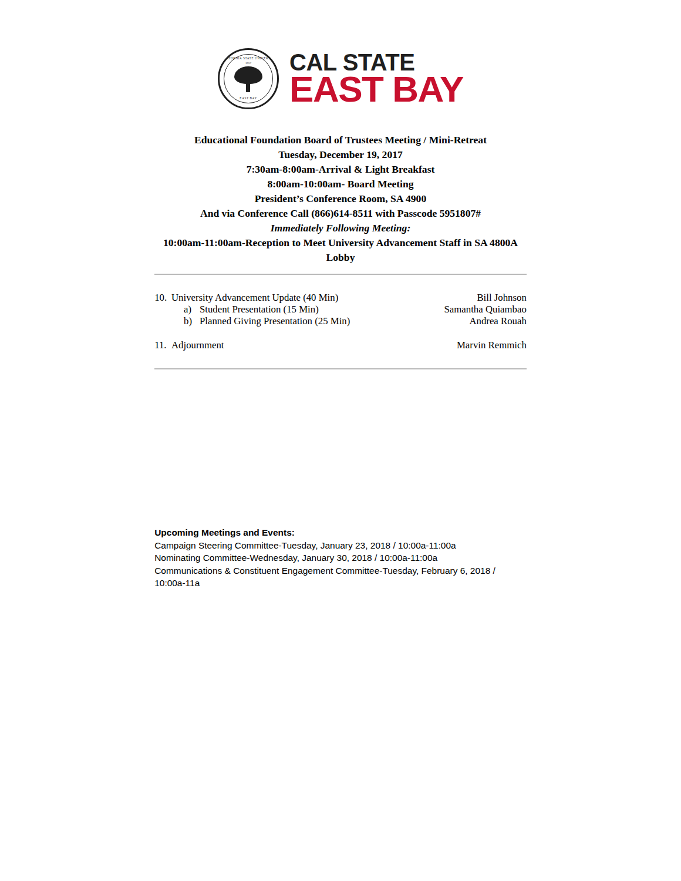California State University 1957 East Bay
CAL STATE
EAST BAY
Educational Foundation Board of Trustees Meeting / Mini-Retreat
Tuesday, December 19, 2017
7:30am-8:00am-Arrival & Light Breakfast
8:00am-10:00am- Board Meeting
President’s Conference Room, SA 4900
And via Conference Call (866)614-8511 with Passcode 5951807#
Immediately Following Meeting:
10:00am-11:00am-Reception to Meet University Advancement Staff in SA 4800A Lobby
10. University Advancement Update (40 Min)
Bill Johnson
a) Student Presentation (15 Min)
Samantha Quiambao
b) Planned Giving Presentation (25 Min)
Andrea Rouah
11. Adjournment
Marvin Remmich
Upcoming Meetings and Events:
Campaign Steering Committee-Tuesday, January 23, 2018 / 10:00a-11:00a
Nominating Committee-Wednesday, January 30, 2018 / 10:00a-11:00a
Communications & Constituent Engagement Committee-Tuesday, February 6, 2018 / 10:00a-11a